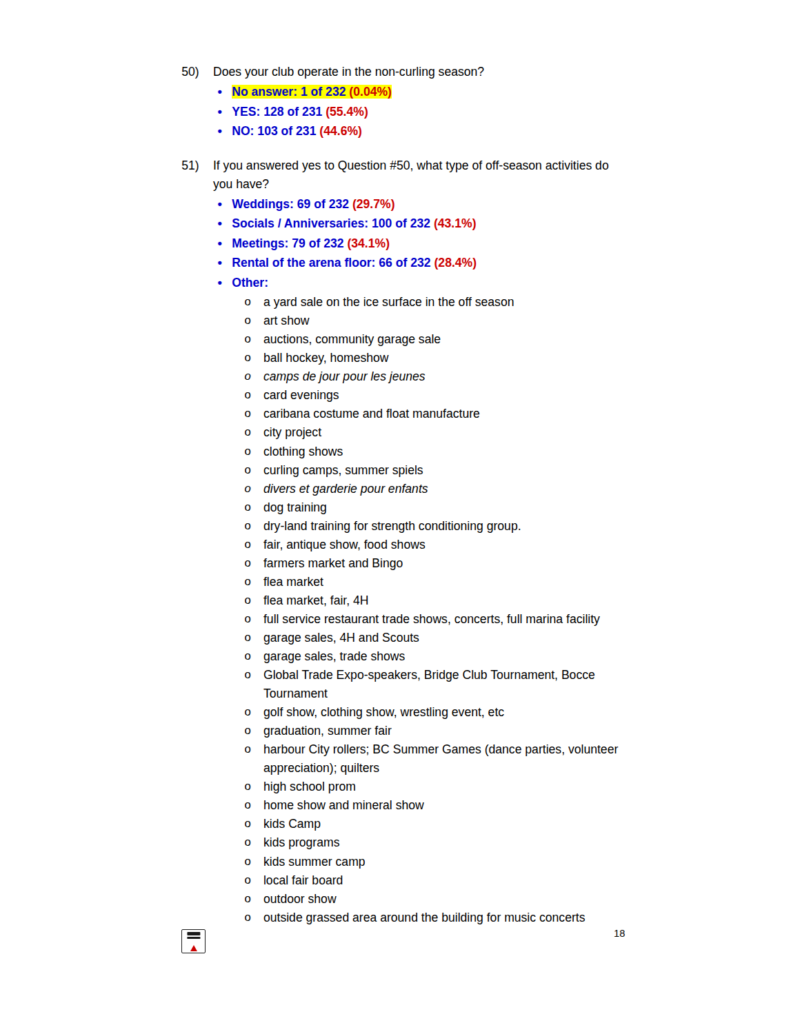50) Does your club operate in the non-curling season?
No answer: 1 of 232 (0.04%)
YES: 128 of 231 (55.4%)
NO: 103 of 231 (44.6%)
51) If you answered yes to Question #50, what type of off-season activities do you have?
Weddings: 69 of 232 (29.7%)
Socials / Anniversaries: 100 of 232 (43.1%)
Meetings: 79 of 232 (34.1%)
Rental of the arena floor: 66 of 232 (28.4%)
Other:
a yard sale on the ice surface in the off season
art show
auctions, community garage sale
ball hockey, homeshow
camps de jour pour les jeunes
card evenings
caribana costume and float manufacture
city project
clothing shows
curling camps, summer spiels
divers et garderie pour enfants
dog training
dry-land training for strength conditioning group.
fair, antique show, food shows
farmers market and Bingo
flea market
flea market, fair, 4H
full service restaurant trade shows, concerts, full marina facility
garage sales, 4H and Scouts
garage sales, trade shows
Global Trade Expo-speakers, Bridge Club Tournament, Bocce Tournament
golf show, clothing show, wrestling event, etc
graduation, summer fair
harbour City rollers; BC Summer Games (dance parties, volunteer appreciation); quilters
high school prom
home show and mineral show
kids Camp
kids programs
kids summer camp
local fair board
outdoor show
outside grassed area around the building for music concerts
18